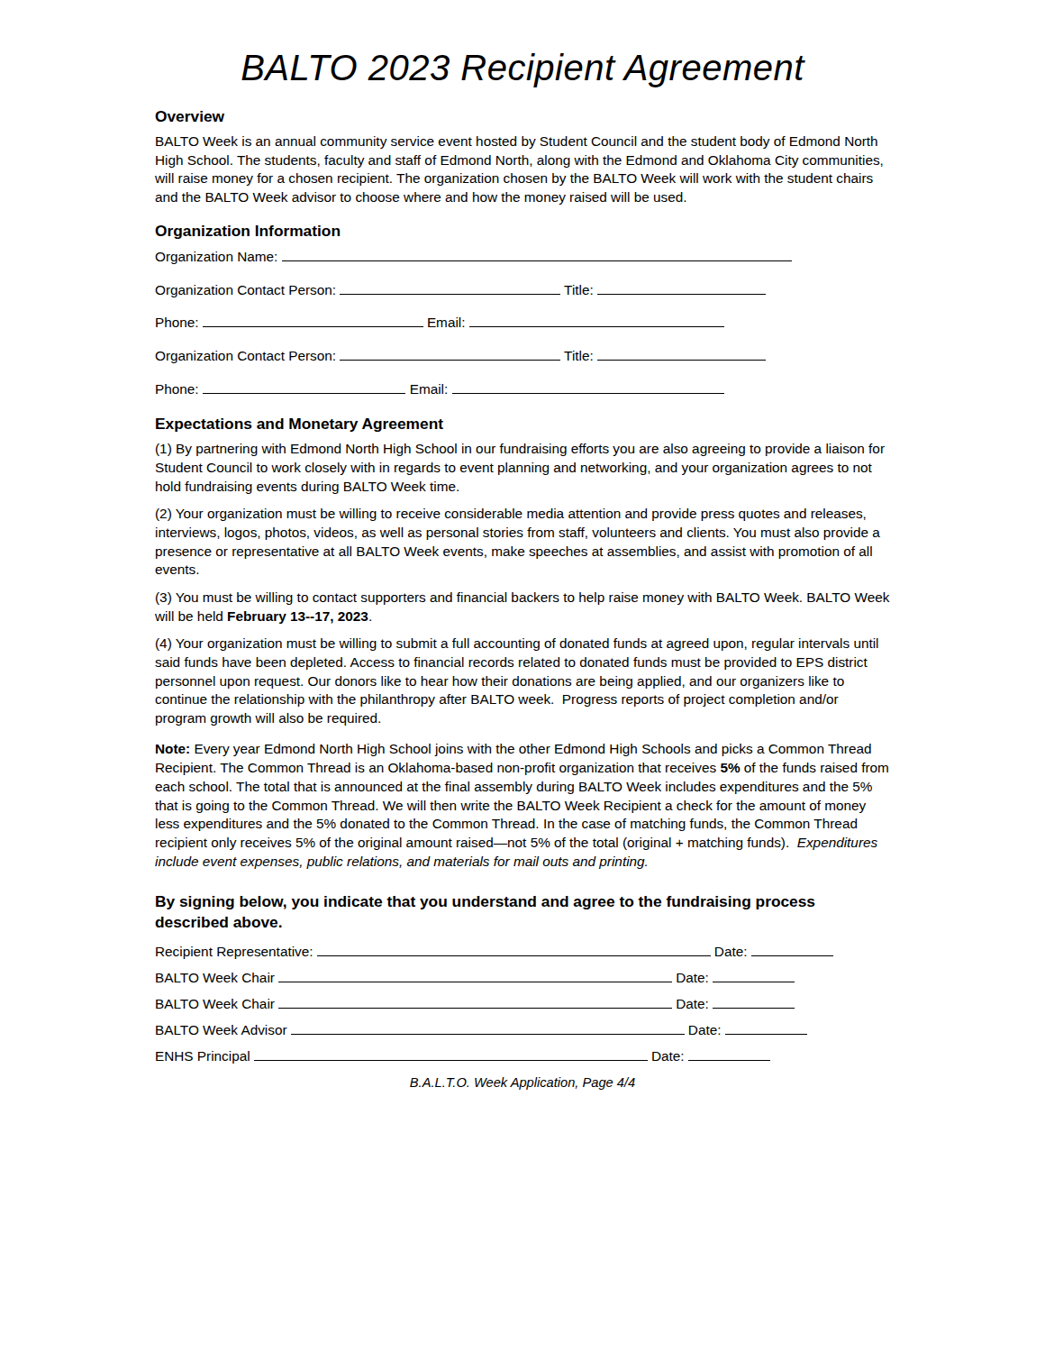BALTO 2023 Recipient Agreement
Overview
BALTO Week is an annual community service event hosted by Student Council and the student body of Edmond North High School. The students, faculty and staff of Edmond North, along with the Edmond and Oklahoma City communities, will raise money for a chosen recipient. The organization chosen by the BALTO Week will work with the student chairs and the BALTO Week advisor to choose where and how the money raised will be used.
Organization Information
Organization Name:
Organization Contact Person: Title:
Phone: Email:
Organization Contact Person: Title:
Phone: Email:
Expectations and Monetary Agreement
(1) By partnering with Edmond North High School in our fundraising efforts you are also agreeing to provide a liaison for Student Council to work closely with in regards to event planning and networking, and your organization agrees to not hold fundraising events during BALTO Week time.
(2) Your organization must be willing to receive considerable media attention and provide press quotes and releases, interviews, logos, photos, videos, as well as personal stories from staff, volunteers and clients. You must also provide a presence or representative at all BALTO Week events, make speeches at assemblies, and assist with promotion of all events.
(3) You must be willing to contact supporters and financial backers to help raise money with BALTO Week. BALTO Week will be held February 13--17, 2023.
(4) Your organization must be willing to submit a full accounting of donated funds at agreed upon, regular intervals until said funds have been depleted. Access to financial records related to donated funds must be provided to EPS district personnel upon request. Our donors like to hear how their donations are being applied, and our organizers like to continue the relationship with the philanthropy after BALTO week. Progress reports of project completion and/or program growth will also be required.
Note: Every year Edmond North High School joins with the other Edmond High Schools and picks a Common Thread Recipient. The Common Thread is an Oklahoma-based non-profit organization that receives 5% of the funds raised from each school. The total that is announced at the final assembly during BALTO Week includes expenditures and the 5% that is going to the Common Thread. We will then write the BALTO Week Recipient a check for the amount of money less expenditures and the 5% donated to the Common Thread. In the case of matching funds, the Common Thread recipient only receives 5% of the original amount raised—not 5% of the total (original + matching funds). Expenditures include event expenses, public relations, and materials for mail outs and printing.
By signing below, you indicate that you understand and agree to the fundraising process described above.
Recipient Representative: Date:
BALTO Week Chair Date:
BALTO Week Chair Date:
BALTO Week Advisor Date:
ENHS Principal Date:
B.A.L.T.O. Week Application, Page 4/4